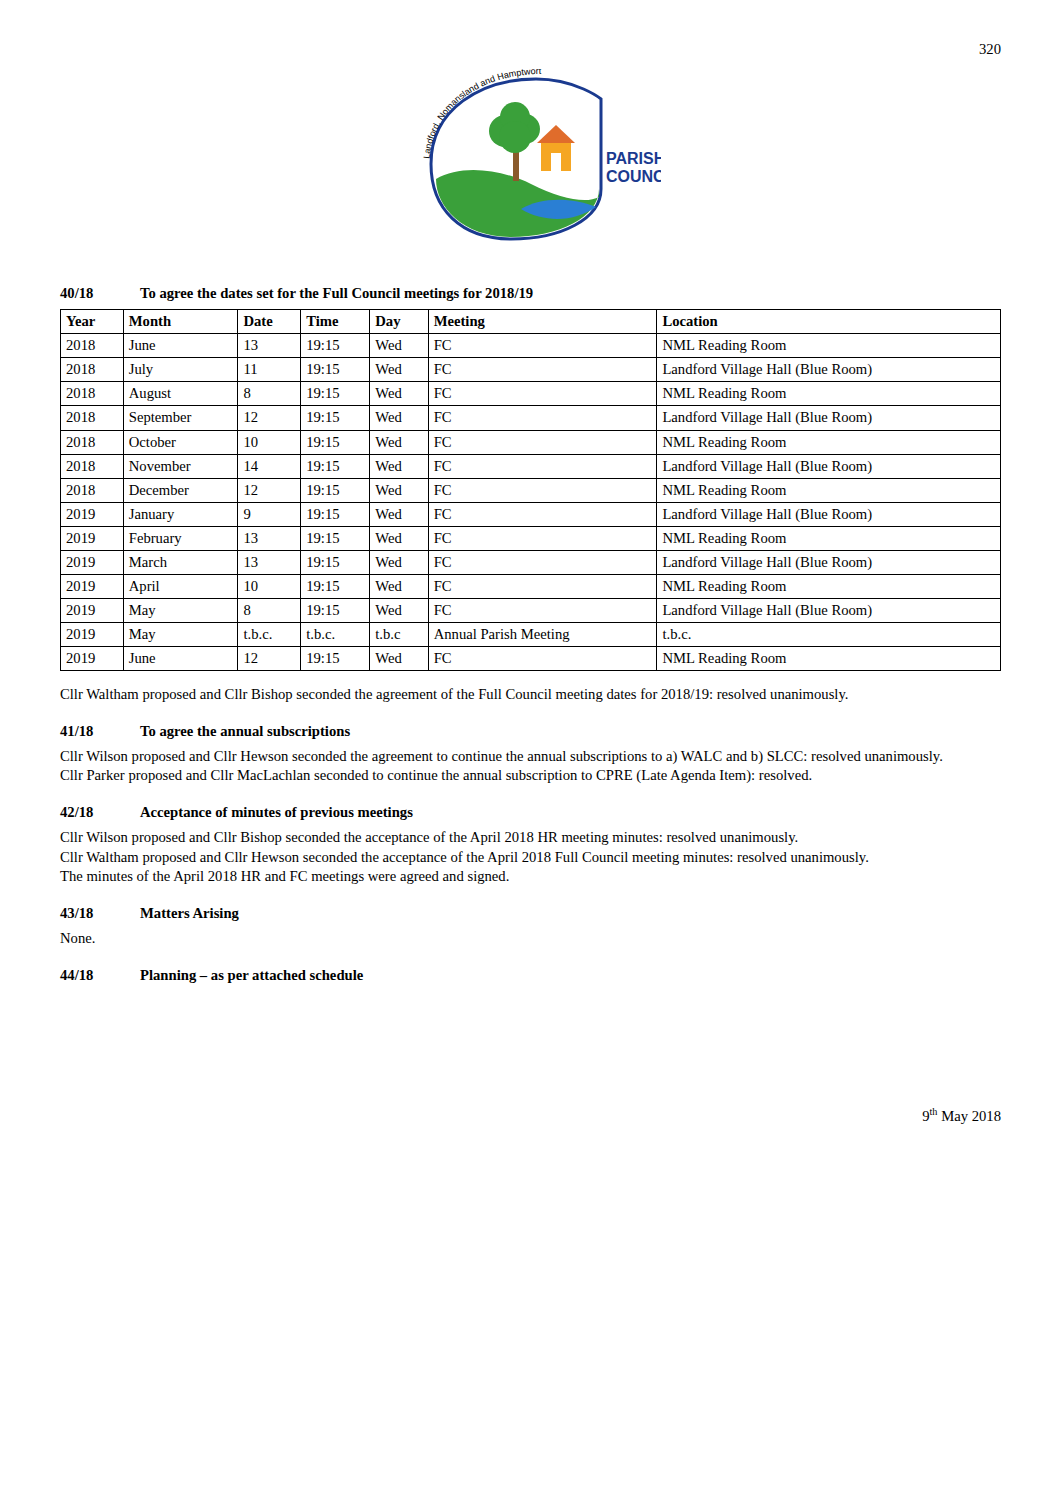320
Landford, Nomansland and Hamptworth PARISH COUNCIL
40/18 To agree the dates set for the Full Council meetings for 2018/19
| Year | Month | Date | Time | Day | Meeting | Location |
| --- | --- | --- | --- | --- | --- | --- |
| 2018 | June | 13 | 19:15 | Wed | FC | NML Reading Room |
| 2018 | July | 11 | 19:15 | Wed | FC | Landford Village Hall (Blue Room) |
| 2018 | August | 8 | 19:15 | Wed | FC | NML Reading Room |
| 2018 | September | 12 | 19:15 | Wed | FC | Landford Village Hall (Blue Room) |
| 2018 | October | 10 | 19:15 | Wed | FC | NML Reading Room |
| 2018 | November | 14 | 19:15 | Wed | FC | Landford Village Hall (Blue Room) |
| 2018 | December | 12 | 19:15 | Wed | FC | NML Reading Room |
| 2019 | January | 9 | 19:15 | Wed | FC | Landford Village Hall (Blue Room) |
| 2019 | February | 13 | 19:15 | Wed | FC | NML Reading Room |
| 2019 | March | 13 | 19:15 | Wed | FC | Landford Village Hall (Blue Room) |
| 2019 | April | 10 | 19:15 | Wed | FC | NML Reading Room |
| 2019 | May | 8 | 19:15 | Wed | FC | Landford Village Hall (Blue Room) |
| 2019 | May | t.b.c. | t.b.c. | t.b.c | Annual Parish Meeting | t.b.c. |
| 2019 | June | 12 | 19:15 | Wed | FC | NML Reading Room |
Cllr Waltham proposed and Cllr Bishop seconded the agreement of the Full Council meeting dates for 2018/19: resolved unanimously.
41/18 To agree the annual subscriptions
Cllr Wilson proposed and Cllr Hewson seconded the agreement to continue the annual subscriptions to a) WALC and b) SLCC: resolved unanimously.
Cllr Parker proposed and Cllr MacLachlan seconded to continue the annual subscription to CPRE (Late Agenda Item): resolved.
42/18 Acceptance of minutes of previous meetings
Cllr Wilson proposed and Cllr Bishop seconded the acceptance of the April 2018 HR meeting minutes: resolved unanimously.
Cllr Waltham proposed and Cllr Hewson seconded the acceptance of the April 2018 Full Council meeting minutes: resolved unanimously.
The minutes of the April 2018 HR and FC meetings were agreed and signed.
43/18 Matters Arising
None.
44/18 Planning – as per attached schedule
9th May 2018